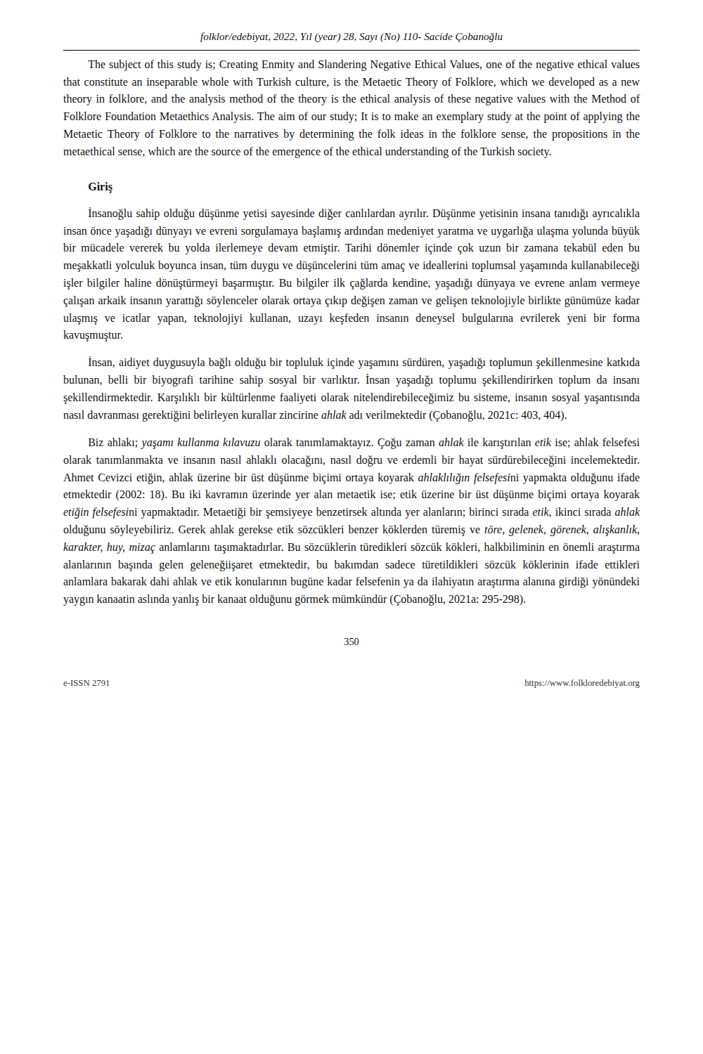folklor/edebiyat, 2022, Yıl (year) 28, Sayı (No) 110- Sacide Çobanoğlu
The subject of this study is; Creating Enmity and Slandering Negative Ethical Values, one of the negative ethical values that constitute an inseparable whole with Turkish culture, is the Metaetic Theory of Folklore, which we developed as a new theory in folklore, and the analysis method of the theory is the ethical analysis of these negative values with the Method of Folklore Foundation Metaethics Analysis. The aim of our study; It is to make an exemplary study at the point of applying the Metaetic Theory of Folklore to the narratives by determining the folk ideas in the folklore sense, the propositions in the metaethical sense, which are the source of the emergence of the ethical understanding of the Turkish society.
Giriş
İnsanoğlu sahip olduğu düşünme yetisi sayesinde diğer canlılardan ayrılır. Düşünme yetisinin insana tanıdığı ayrıcalıkla insan önce yaşadığı dünyayı ve evreni sorgulamaya başlamış ardından medeniyet yaratma ve uygarlığa ulaşma yolunda büyük bir mücadele vererek bu yolda ilerlemeye devam etmiştir. Tarihi dönemler içinde çok uzun bir zamana tekabül eden bu meşakkatli yolculuk boyunca insan, tüm duygu ve düşüncelerini tüm amaç ve ideallerini toplumsal yaşamında kullanabileceği işler bilgiler haline dönüştürmeyi başarmıştır. Bu bilgiler ilk çağlarda kendine, yaşadığı dünyaya ve evrene anlam vermeye çalışan arkaik insanın yarattığı söylenceler olarak ortaya çıkıp değişen zaman ve gelişen teknolojiyle birlikte günümüze kadar ulaşmış ve icatlar yapan, teknolojiyi kullanan, uzayı keşfeden insanın deneysel bulgularına evrilerek yeni bir forma kavuşmuştur.
İnsan, aidiyet duygusuyla bağlı olduğu bir topluluk içinde yaşamını sürdüren, yaşadığı toplumun şekillenmesine katkıda bulunan, belli bir biyografi tarihine sahip sosyal bir varlıktır. İnsan yaşadığı toplumu şekillendirirken toplum da insanı şekillendirmektedir. Karşılıklı bir kültürlenme faaliyeti olarak nitelendirebileceğimiz bu sisteme, insanın sosyal yaşantısında nasıl davranması gerektiğini belirleyen kurallar zincirine ahlak adı verilmektedir (Çobanoğlu, 2021c: 403, 404).
Biz ahlakı; yaşamı kullanma kılavuzu olarak tanımlamaktayız. Çoğu zaman ahlak ile karıştırılan etik ise; ahlak felsefesi olarak tanımlanmakta ve insanın nasıl ahlaklı olacağını, nasıl doğru ve erdemli bir hayat sürdürebileceğini incelemektedir. Ahmet Cevizci etiğin, ahlak üzerine bir üst düşünme biçimi ortaya koyarak ahlaklılığın felsefesini yapmakta olduğunu ifade etmektedir (2002: 18). Bu iki kavramın üzerinde yer alan metaetik ise; etik üzerine bir üst düşünme biçimi ortaya koyarak etiğin felsefesini yapmaktadır. Metaetiği bir şemsiyeye benzetirsek altında yer alanların; birinci sırada etik, ikinci sırada ahlak olduğunu söyleyebiliriz. Gerek ahlak gerekse etik sözcükleri benzer köklerden türemiş ve töre, gelenek, görenek, alışkanlık, karakter, huy, mizaç anlamlarını taşımaktadırlar. Bu sözcüklerin türedikleri sözcük kökleri, halkbiliminin en önemli araştırma alanlarının başında gelen geleneğiişaret etmektedir, bu bakımdan sadece türetildikleri sözcük köklerinin ifade ettikleri anlamlara bakarak dahi ahlak ve etik konularının bugüne kadar felsefenin ya da ilahiyatın araştırma alanına girdiği yönündeki yaygın kanaatin aslında yanlış bir kanaat olduğunu görmek mümkündür (Çobanoğlu, 2021a: 295-298).
350
e-ISSN 2791 https://www.folkloredebiyat.org